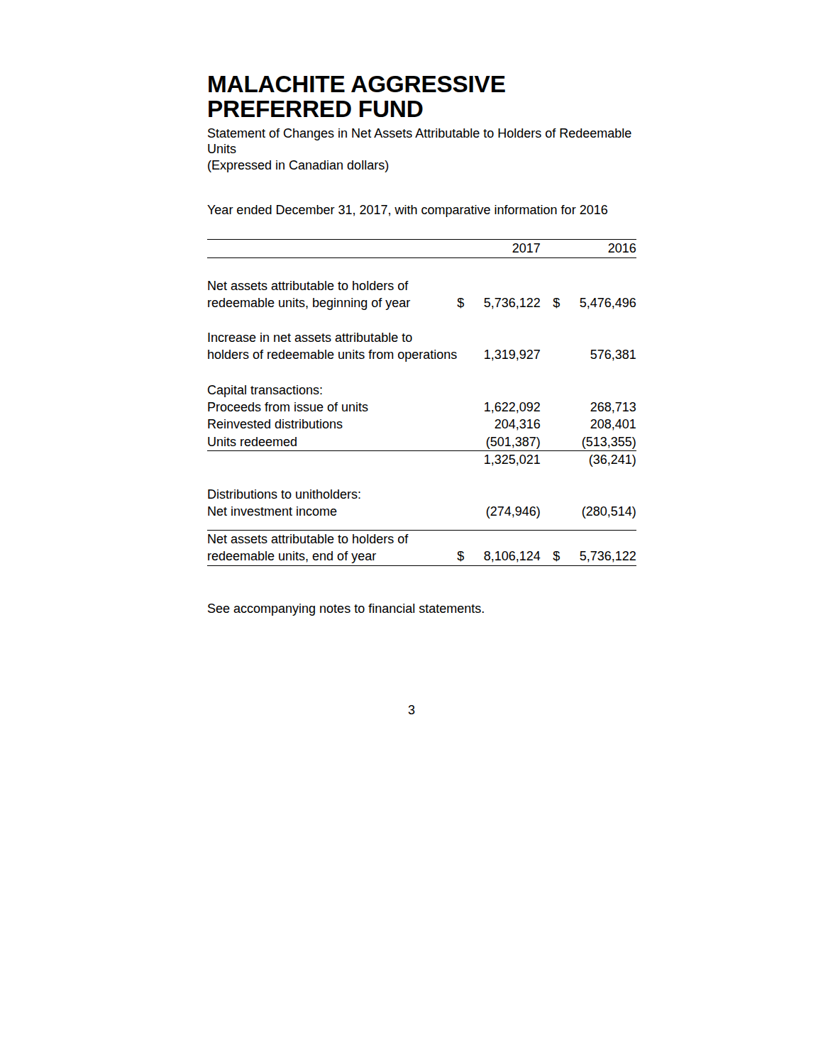MALACHITE AGGRESSIVE PREFERRED FUND
Statement of Changes in Net Assets Attributable to Holders of Redeemable Units
(Expressed in Canadian dollars)
Year ended December 31, 2017, with comparative information for 2016
| | | 2017 | | | 2016 |
| Net assets attributable to holders of | | | | | |
| redeemable units, beginning of year | $ | 5,736,122 | | $ | 5,476,496 |
| Increase in net assets attributable to | | | | | |
| holders of redeemable units from operations | | 1,319,927 | | | 576,381 |
| Capital transactions: | | | | | |
| Proceeds from issue of units | | 1,622,092 | | | 268,713 |
| Reinvested distributions | | 204,316 | | | 208,401 |
| Units redeemed | | (501,387) | | | (513,355) |
| | | 1,325,021 | | | (36,241) |
| Distributions to unitholders: | | | | | |
| Net investment income | | (274,946) | | | (280,514) |
| Net assets attributable to holders of | | | | | |
| redeemable units, end of year | $ | 8,106,124 | | $ | 5,736,122 |
See accompanying notes to financial statements.
3